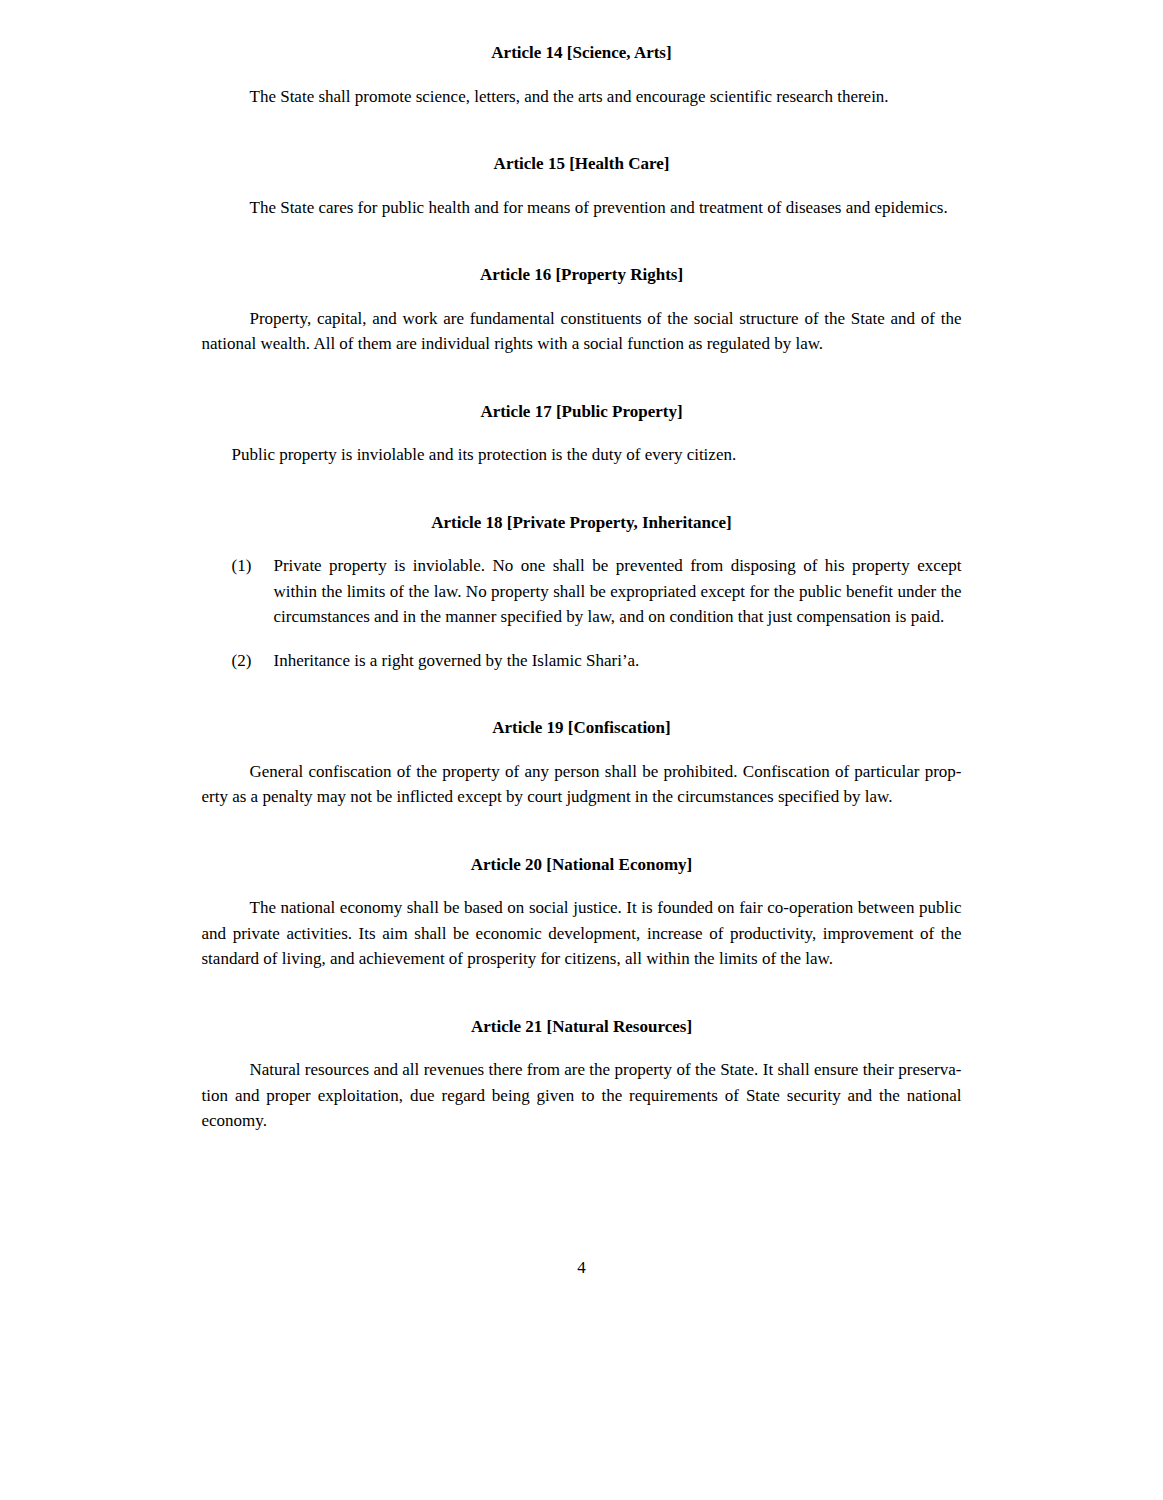Article 14 [Science, Arts]
The State shall promote science, letters, and the arts and encourage scientific research therein.
Article 15 [Health Care]
The State cares for public health and for means of prevention and treatment of diseases and epidemics.
Article 16 [Property Rights]
Property, capital, and work are fundamental constituents of the social structure of the State and of the national wealth. All of them are individual rights with a social function as regulated by law.
Article 17 [Public Property]
Public property is inviolable and its protection is the duty of every citizen.
Article 18 [Private Property, Inheritance]
Private property is inviolable. No one shall be prevented from disposing of his property except within the limits of the law. No property shall be expropriated except for the public benefit under the circumstances and in the manner specified by law, and on condition that just compensation is paid.
Inheritance is a right governed by the Islamic Shari’a.
Article 19 [Confiscation]
General confiscation of the property of any person shall be prohibited. Confiscation of particular property as a penalty may not be inflicted except by court judgment in the circumstances specified by law.
Article 20 [National Economy]
The national economy shall be based on social justice. It is founded on fair co-operation between public and private activities. Its aim shall be economic development, increase of productivity, improvement of the standard of living, and achievement of prosperity for citizens, all within the limits of the law.
Article 21 [Natural Resources]
Natural resources and all revenues there from are the property of the State. It shall ensure their preservation and proper exploitation, due regard being given to the requirements of State security and the national economy.
4